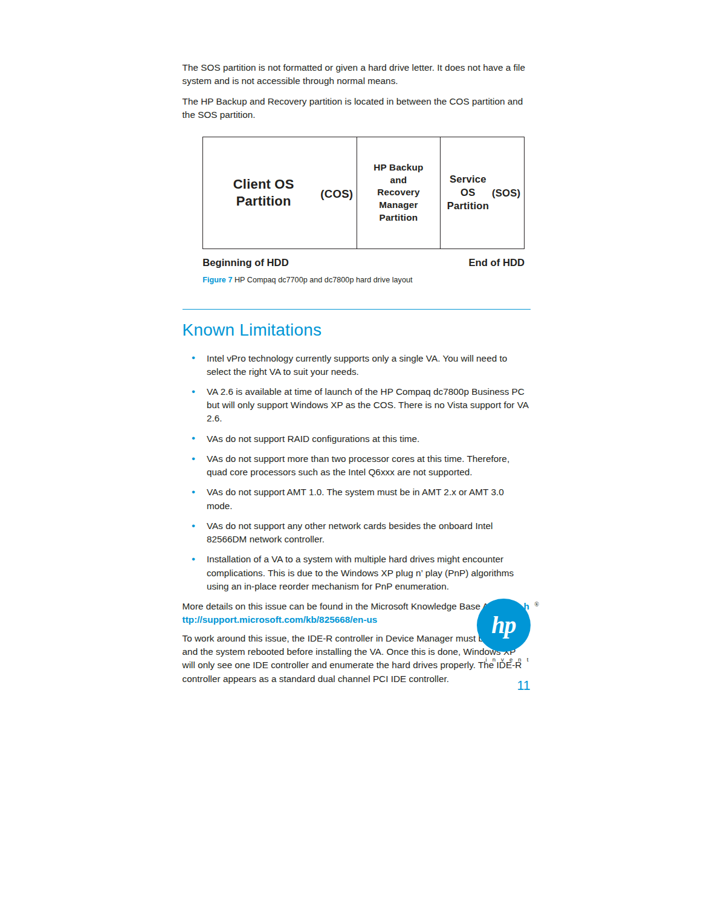The SOS partition is not formatted or given a hard drive letter. It does not have a file system and is not accessible through normal means.
The HP Backup and Recovery partition is located in between the COS partition and the SOS partition.
Client OS Partition (COS)
HP Backup
and
Recovery
Manager
Partition
Service OS
Partition (SOS)
Beginning of HDD End of HDD
Figure 7 HP Compaq dc7700p and dc7800p hard drive layout
Known Limitations
Intel vPro technology currently supports only a single VA. You will need to select the right VA to suit your needs.
VA 2.6 is available at time of launch of the HP Compaq dc7800p Business PC but will only support Windows XP as the COS. There is no Vista support for VA 2.6.
VAs do not support RAID configurations at this time.
VAs do not support more than two processor cores at this time. Therefore, quad core processors such as the Intel Q6xxx are not supported.
VAs do not support AMT 1.0. The system must be in AMT 2.x or AMT 3.0 mode.
VAs do not support any other network cards besides the onboard Intel 82566DM network controller.
Installation of a VA to a system with multiple hard drives might encounter complications. This is due to the Windows XP plug n’ play (PnP) algorithms using an in-place reorder mechanism for PnP enumeration.
More details on this issue can be found in the Microsoft Knowledge Base Article at: http://support.microsoft.com/kb/825668/en-us
To work around this issue, the IDE-R controller in Device Manager must be disabled and the system rebooted before installing the VA. Once this is done, Windows XP will only see one IDE controller and enumerate the hard drives properly. The IDE-R controller appears as a standard dual channel PCI IDE controller.
hp®
i n v e n t
11